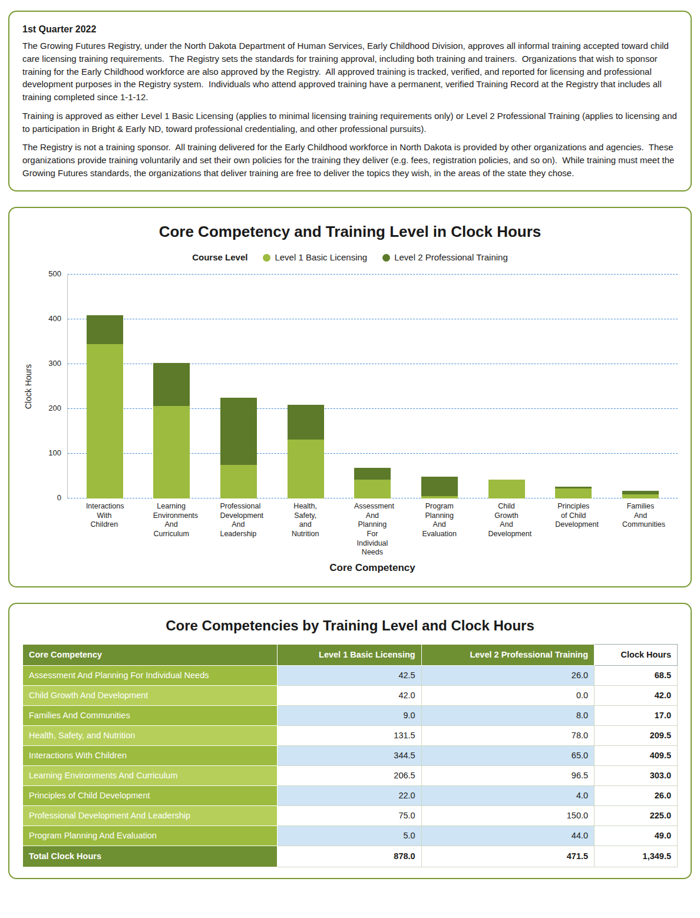1st Quarter 2022
The Growing Futures Registry, under the North Dakota Department of Human Services, Early Childhood Division, approves all informal training accepted toward child care licensing training requirements. The Registry sets the standards for training approval, including both training and trainers. Organizations that wish to sponsor training for the Early Childhood workforce are also approved by the Registry. All approved training is tracked, verified, and reported for licensing and professional development purposes in the Registry system. Individuals who attend approved training have a permanent, verified Training Record at the Registry that includes all training completed since 1-1-12.
Training is approved as either Level 1 Basic Licensing (applies to minimal licensing training requirements only) or Level 2 Professional Training (applies to licensing and to participation in Bright & Early ND, toward professional credentialing, and other professional pursuits).
The Registry is not a training sponsor. All training delivered for the Early Childhood workforce in North Dakota is provided by other organizations and agencies. These organizations provide training voluntarily and set their own policies for the training they deliver (e.g. fees, registration policies, and so on). While training must meet the Growing Futures standards, the organizations that deliver training are free to deliver the topics they wish, in the areas of the state they chose.
Core Competency and Training Level in Clock Hours
Course Level Level 1 Basic Licensing Level 2 Professional Training
Clock Hours
500 400 300 200 100 0
Interactions With Children
Learning Environments And Curriculum
Professional Development And Leadership
Health, Safety, and Nutrition
Assessment And Planning For Individual Needs
Program Planning And Evaluation
Child Growth And Development
Principles of Child Development
Families And Communities
Core Competency
Core Competencies by Training Level and Clock Hours
| Core Competency | Level 1 Basic Licensing | Level 2 Professional Training | Clock Hours |
| --- | --- | --- | --- |
| Assessment And Planning For Individual Needs | 42.5 | 26.0 | 68.5 |
| Child Growth And Development | 42.0 | 0.0 | 42.0 |
| Families And Communities | 9.0 | 8.0 | 17.0 |
| Health, Safety, and Nutrition | 131.5 | 78.0 | 209.5 |
| Interactions With Children | 344.5 | 65.0 | 409.5 |
| Learning Environments And Curriculum | 206.5 | 96.5 | 303.0 |
| Principles of Child Development | 22.0 | 4.0 | 26.0 |
| Professional Development And Leadership | 75.0 | 150.0 | 225.0 |
| Program Planning And Evaluation | 5.0 | 44.0 | 49.0 |
| Total Clock Hours | 878.0 | 471.5 | 1,349.5 |